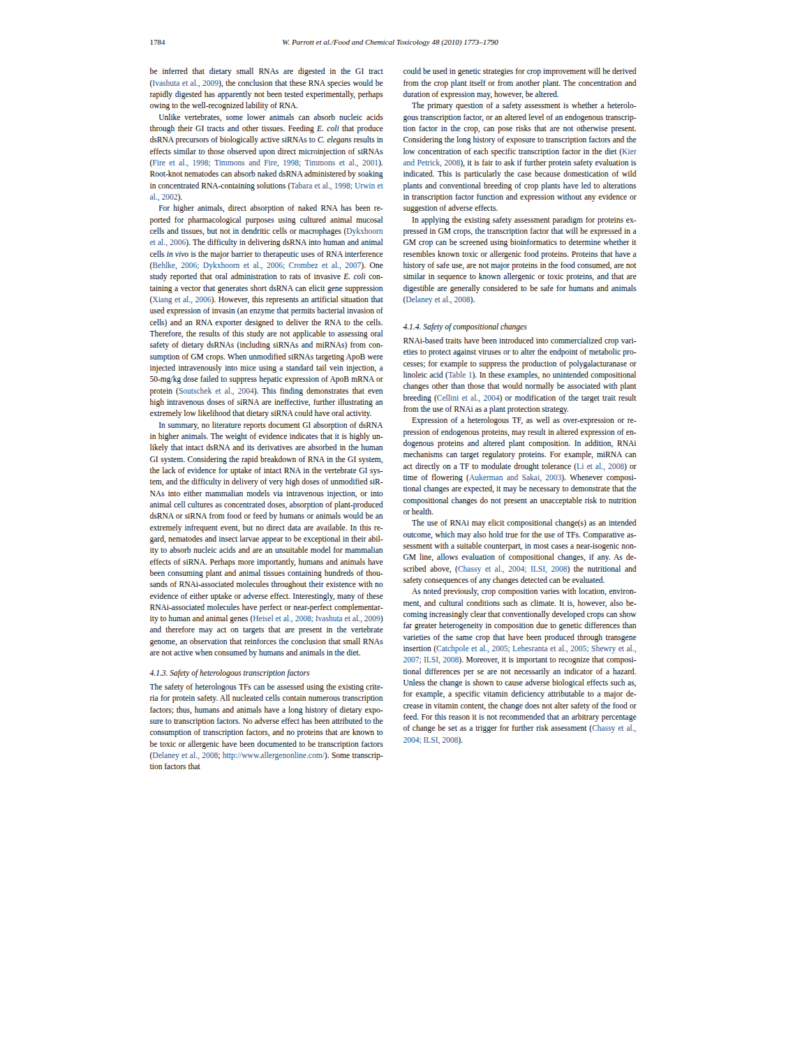1784 W. Parrott et al./Food and Chemical Toxicology 48 (2010) 1773–1790
be inferred that dietary small RNAs are digested in the GI tract (Ivashuta et al., 2009), the conclusion that these RNA species would be rapidly digested has apparently not been tested experimentally, perhaps owing to the well-recognized lability of RNA.
Unlike vertebrates, some lower animals can absorb nucleic acids through their GI tracts and other tissues. Feeding E. coli that produce dsRNA precursors of biologically active siRNAs to C. elegans results in effects similar to those observed upon direct microinjection of siRNAs (Fire et al., 1998; Timmons and Fire, 1998; Timmons et al., 2001). Root-knot nematodes can absorb naked dsRNA administered by soaking in concentrated RNA-containing solutions (Tabara et al., 1998; Urwin et al., 2002).
For higher animals, direct absorption of naked RNA has been reported for pharmacological purposes using cultured animal mucosal cells and tissues, but not in dendritic cells or macrophages (Dykxhoorn et al., 2006). The difficulty in delivering dsRNA into human and animal cells in vivo is the major barrier to therapeutic uses of RNA interference (Behlke, 2006; Dykxhoorn et al., 2006; Crombez et al., 2007). One study reported that oral administration to rats of invasive E. coli containing a vector that generates short dsRNA can elicit gene suppression (Xiang et al., 2006). However, this represents an artificial situation that used expression of invasin (an enzyme that permits bacterial invasion of cells) and an RNA exporter designed to deliver the RNA to the cells. Therefore, the results of this study are not applicable to assessing oral safety of dietary dsRNAs (including siRNAs and miRNAs) from consumption of GM crops. When unmodified siRNAs targeting ApoB were injected intravenously into mice using a standard tail vein injection, a 50-mg/kg dose failed to suppress hepatic expression of ApoB mRNA or protein (Soutschek et al., 2004). This finding demonstrates that even high intravenous doses of siRNA are ineffective, further illustrating an extremely low likelihood that dietary siRNA could have oral activity.
In summary, no literature reports document GI absorption of dsRNA in higher animals. The weight of evidence indicates that it is highly unlikely that intact dsRNA and its derivatives are absorbed in the human GI system. Considering the rapid breakdown of RNA in the GI system, the lack of evidence for uptake of intact RNA in the vertebrate GI system, and the difficulty in delivery of very high doses of unmodified siRNAs into either mammalian models via intravenous injection, or into animal cell cultures as concentrated doses, absorption of plant-produced dsRNA or siRNA from food or feed by humans or animals would be an extremely infrequent event, but no direct data are available. In this regard, nematodes and insect larvae appear to be exceptional in their ability to absorb nucleic acids and are an unsuitable model for mammalian effects of siRNA. Perhaps more importantly, humans and animals have been consuming plant and animal tissues containing hundreds of thousands of RNAi-associated molecules throughout their existence with no evidence of either uptake or adverse effect. Interestingly, many of these RNAi-associated molecules have perfect or near-perfect complementarity to human and animal genes (Heisel et al., 2008; Ivashuta et al., 2009) and therefore may act on targets that are present in the vertebrate genome, an observation that reinforces the conclusion that small RNAs are not active when consumed by humans and animals in the diet.
4.1.3. Safety of heterologous transcription factors
The safety of heterologous TFs can be assessed using the existing criteria for protein safety. All nucleated cells contain numerous transcription factors; thus, humans and animals have a long history of dietary exposure to transcription factors. No adverse effect has been attributed to the consumption of transcription factors, and no proteins that are known to be toxic or allergenic have been documented to be transcription factors (Delaney et al., 2008; http://www.allergenonline.com/). Some transcription factors that
could be used in genetic strategies for crop improvement will be derived from the crop plant itself or from another plant. The concentration and duration of expression may, however, be altered.
The primary question of a safety assessment is whether a heterologous transcription factor, or an altered level of an endogenous transcription factor in the crop, can pose risks that are not otherwise present. Considering the long history of exposure to transcription factors and the low concentration of each specific transcription factor in the diet (Kier and Petrick, 2008), it is fair to ask if further protein safety evaluation is indicated. This is particularly the case because domestication of wild plants and conventional breeding of crop plants have led to alterations in transcription factor function and expression without any evidence or suggestion of adverse effects.
In applying the existing safety assessment paradigm for proteins expressed in GM crops, the transcription factor that will be expressed in a GM crop can be screened using bioinformatics to determine whether it resembles known toxic or allergenic food proteins. Proteins that have a history of safe use, are not major proteins in the food consumed, are not similar in sequence to known allergenic or toxic proteins, and that are digestible are generally considered to be safe for humans and animals (Delaney et al., 2008).
4.1.4. Safety of compositional changes
RNAi-based traits have been introduced into commercialized crop varieties to protect against viruses or to alter the endpoint of metabolic processes; for example to suppress the production of polygalacturanase or linoleic acid (Table 1). In these examples, no unintended compositional changes other than those that would normally be associated with plant breeding (Cellini et al., 2004) or modification of the target trait result from the use of RNAi as a plant protection strategy.
Expression of a heterologous TF, as well as over-expression or repression of endogenous proteins, may result in altered expression of endogenous proteins and altered plant composition. In addition, RNAi mechanisms can target regulatory proteins. For example, miRNA can act directly on a TF to modulate drought tolerance (Li et al., 2008) or time of flowering (Aukerman and Sakai, 2003). Whenever compositional changes are expected, it may be necessary to demonstrate that the compositional changes do not present an unacceptable risk to nutrition or health.
The use of RNAi may elicit compositional change(s) as an intended outcome, which may also hold true for the use of TFs. Comparative assessment with a suitable counterpart, in most cases a near-isogenic non-GM line, allows evaluation of compositional changes, if any. As described above, (Chassy et al., 2004; ILSI, 2008) the nutritional and safety consequences of any changes detected can be evaluated.
As noted previously, crop composition varies with location, environment, and cultural conditions such as climate. It is, however, also becoming increasingly clear that conventionally developed crops can show far greater heterogeneity in composition due to genetic differences than varieties of the same crop that have been produced through transgene insertion (Catchpole et al., 2005; Lehesranta et al., 2005; Shewry et al., 2007; ILSI, 2008). Moreover, it is important to recognize that compositional differences per se are not necessarily an indicator of a hazard. Unless the change is shown to cause adverse biological effects such as, for example, a specific vitamin deficiency attributable to a major decrease in vitamin content, the change does not alter safety of the food or feed. For this reason it is not recommended that an arbitrary percentage of change be set as a trigger for further risk assessment (Chassy et al., 2004; ILSI, 2008).